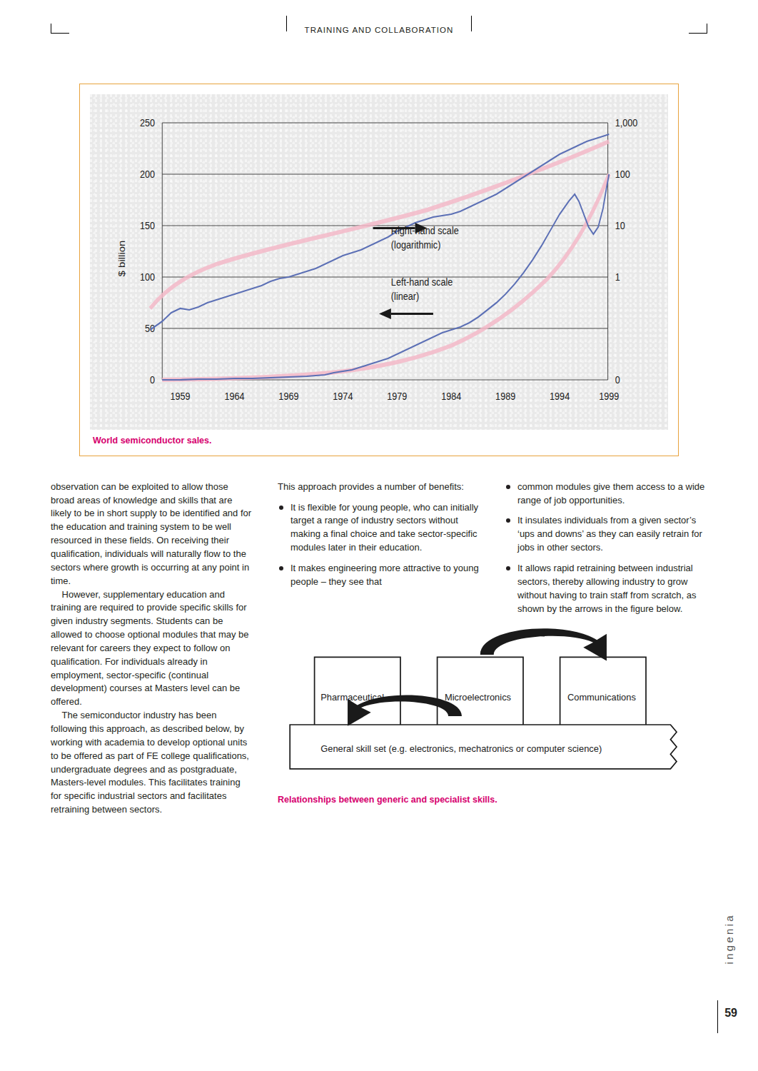Training and Collaboration
250 200 150 100 50 0 1,000 100 10 1 0 $ billion 1959 1964 1969 1974 1979 1984 1989 1994 1999 Right-hand scale (logarithmic) Left-hand scale (linear)
World semiconductor sales.
observation can be exploited to allow those broad areas of knowledge and skills that are likely to be in short supply to be identified and for the education and training system to be well resourced in these fields. On receiving their qualification, individuals will naturally flow to the sectors where growth is occurring at any point in time.
However, supplementary education and training are required to provide specific skills for given industry segments. Students can be allowed to choose optional modules that may be relevant for careers they expect to follow on qualification. For individuals already in employment, sector-specific (continual development) courses at Masters level can be offered.
The semiconductor industry has been following this approach, as described below, by working with academia to develop optional units to be offered as part of FE college qualifications, undergraduate degrees and as postgraduate, Masters-level modules. This facilitates training for specific industrial sectors and facilitates retraining between sectors.
This approach provides a number of benefits:
It is flexible for young people, who can initially target a range of industry sectors without making a final choice and take sector-specific modules later in their education.
It makes engineering more attractive to young people – they see that
Pharmaceutical Microelectronics Communications General skill set (e.g. electronics, mechatronics or computer science)
Relationships between generic and specialist skills.
common modules give them access to a wide range of job opportunities.
It insulates individuals from a given sector’s ‘ups and downs’ as they can easily retrain for jobs in other sectors.
It allows rapid retraining between industrial sectors, thereby allowing industry to grow without having to train staff from scratch, as shown by the arrows in the figure below.
ingenia
59